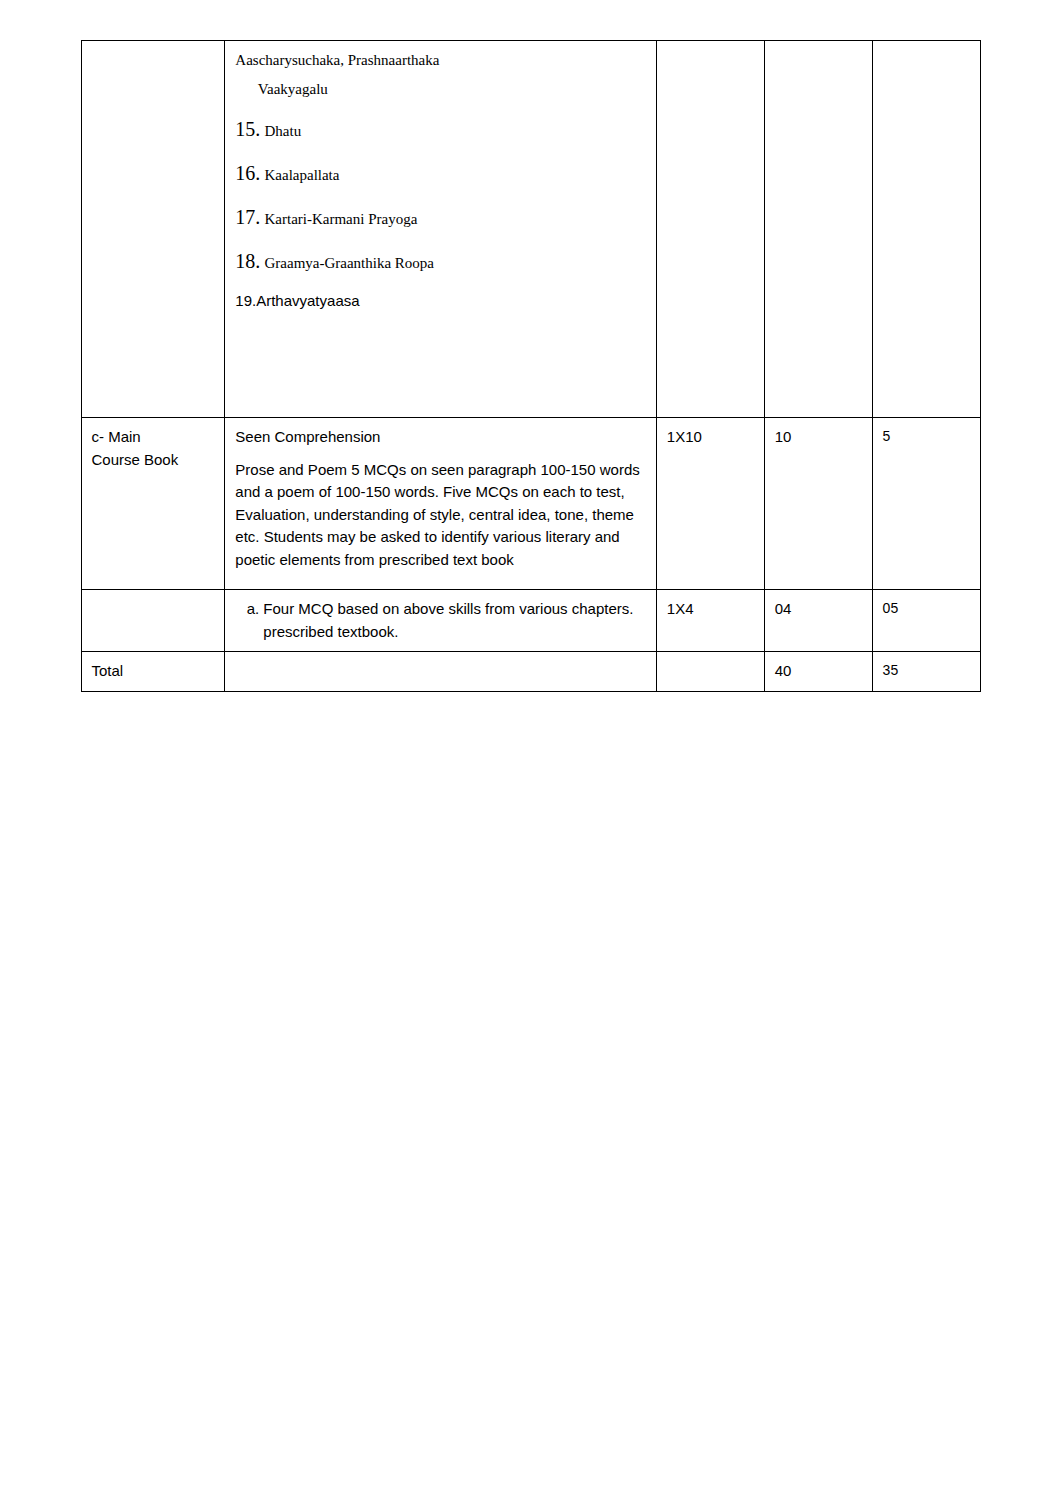| | Aascharysuchaka, Prashnaarthaka Vaakyagalu 15. Dhatu 16. Kaalapallata 17. Kartari-Karmani Prayoga 18. Graamya-Graanthika Roopa 19.Arthavyatyaasa | | | |
| c- Main Course Book | Seen Comprehension Prose and Poem 5 MCQs on seen paragraph 100-150 words and a poem of 100-150 words. Five MCQs on each to test, Evaluation, understanding of style, central idea, tone, theme etc. Students may be asked to identify various literary and poetic elements from prescribed text book | 1X10 | 10 | 5 |
| | Four MCQ based on above skills from various chapters. prescribed textbook. | 1X4 | 04 | 05 |
| Total | | | 40 | 35 |